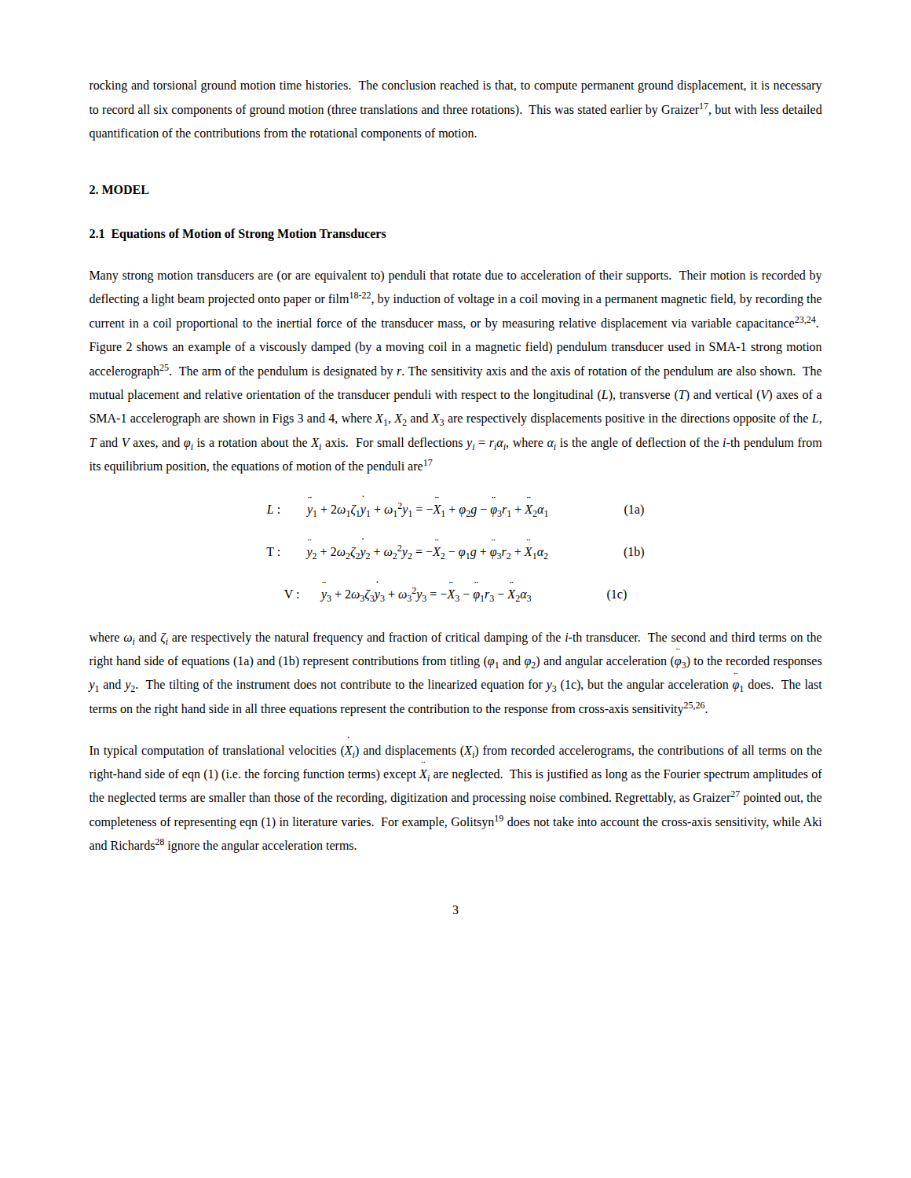rocking and torsional ground motion time histories. The conclusion reached is that, to compute permanent ground displacement, it is necessary to record all six components of ground motion (three translations and three rotations). This was stated earlier by Graizer17, but with less detailed quantification of the contributions from the rotational components of motion.
2. MODEL
2.1 Equations of Motion of Strong Motion Transducers
Many strong motion transducers are (or are equivalent to) penduli that rotate due to acceleration of their supports. Their motion is recorded by deflecting a light beam projected onto paper or film18-22, by induction of voltage in a coil moving in a permanent magnetic field, by recording the current in a coil proportional to the inertial force of the transducer mass, or by measuring relative displacement via variable capacitance23,24. Figure 2 shows an example of a viscously damped (by a moving coil in a magnetic field) pendulum transducer used in SMA-1 strong motion accelerograph25. The arm of the pendulum is designated by r. The sensitivity axis and the axis of rotation of the pendulum are also shown. The mutual placement and relative orientation of the transducer penduli with respect to the longitudinal (L), transverse (T) and vertical (V) axes of a SMA-1 accelerograph are shown in Figs 3 and 4, where X1, X2 and X3 are respectively displacements positive in the directions opposite of the L, T and V axes, and φi is a rotation about the Xi axis. For small deflections yi = riαi, where αi is the angle of deflection of the i-th pendulum from its equilibrium position, the equations of motion of the penduli are17
L : y1 + 2ω1ζ1y1 + ω12y1 = −X1 + φ2g − φ3r1 + X2α1
(1a)
T : y2 + 2ω2ζ2y2 + ω22y2 = −X2 − φ1g + φ3r2 + X1α2
(1b)
V : y3 + 2ω3ζ3y3 + ω32y3 = −X3 − φ1r3 − X2α3
(1c)
where ωi and ζi are respectively the natural frequency and fraction of critical damping of the i-th transducer. The second and third terms on the right hand side of equations (1a) and (1b) represent contributions from titling (φ1 and φ2) and angular acceleration (φ3) to the recorded responses y1 and y2. The tilting of the instrument does not contribute to the linearized equation for y3 (1c), but the angular acceleration φ1 does. The last terms on the right hand side in all three equations represent the contribution to the response from cross-axis sensitivity25,26.
In typical computation of translational velocities (Xi) and displacements (Xi) from recorded accelerograms, the contributions of all terms on the right-hand side of eqn (1) (i.e. the forcing function terms) except Xi are neglected. This is justified as long as the Fourier spectrum amplitudes of the neglected terms are smaller than those of the recording, digitization and processing noise combined. Regrettably, as Graizer27 pointed out, the completeness of representing eqn (1) in literature varies. For example, Golitsyn19 does not take into account the cross-axis sensitivity, while Aki and Richards28 ignore the angular acceleration terms.
3